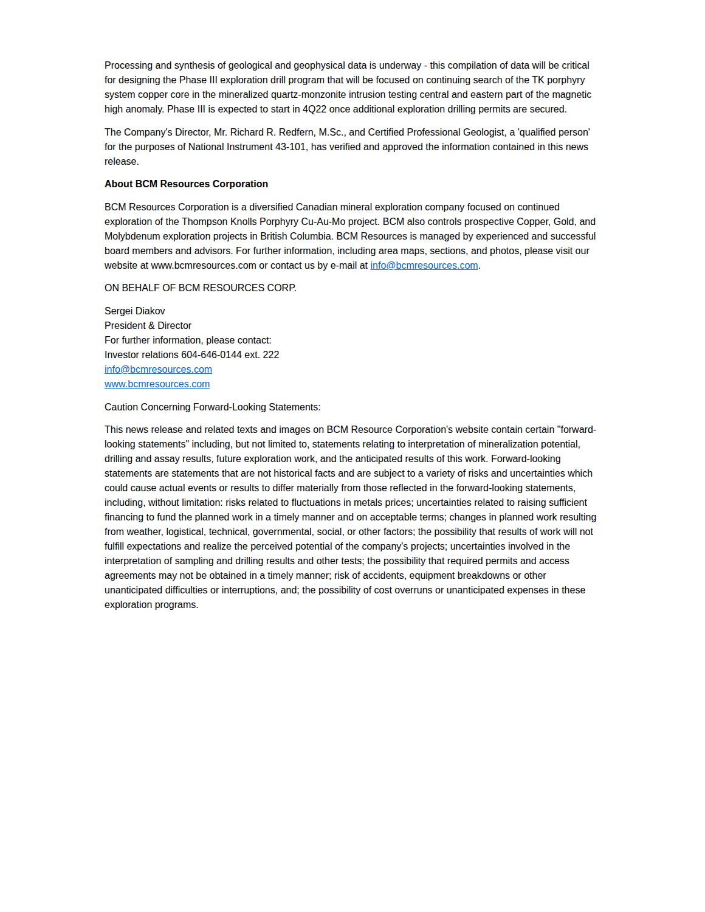Processing and synthesis of geological and geophysical data is underway - this compilation of data will be critical for designing the Phase III exploration drill program that will be focused on continuing search of the TK porphyry system copper core in the mineralized quartz-monzonite intrusion testing central and eastern part of the magnetic high anomaly. Phase III is expected to start in 4Q22 once additional exploration drilling permits are secured.
The Company's Director, Mr. Richard R. Redfern, M.Sc., and Certified Professional Geologist, a 'qualified person' for the purposes of National Instrument 43-101, has verified and approved the information contained in this news release.
About BCM Resources Corporation
BCM Resources Corporation is a diversified Canadian mineral exploration company focused on continued exploration of the Thompson Knolls Porphyry Cu-Au-Mo project. BCM also controls prospective Copper, Gold, and Molybdenum exploration projects in British Columbia. BCM Resources is managed by experienced and successful board members and advisors. For further information, including area maps, sections, and photos, please visit our website at www.bcmresources.com or contact us by e-mail at info@bcmresources.com.
ON BEHALF OF BCM RESOURCES CORP.
Sergei Diakov
President & Director
For further information, please contact:
Investor relations 604-646-0144 ext. 222
info@bcmresources.com
www.bcmresources.com
Caution Concerning Forward-Looking Statements:
This news release and related texts and images on BCM Resource Corporation's website contain certain "forward-looking statements" including, but not limited to, statements relating to interpretation of mineralization potential, drilling and assay results, future exploration work, and the anticipated results of this work. Forward-looking statements are statements that are not historical facts and are subject to a variety of risks and uncertainties which could cause actual events or results to differ materially from those reflected in the forward-looking statements, including, without limitation: risks related to fluctuations in metals prices; uncertainties related to raising sufficient financing to fund the planned work in a timely manner and on acceptable terms; changes in planned work resulting from weather, logistical, technical, governmental, social, or other factors; the possibility that results of work will not fulfill expectations and realize the perceived potential of the company's projects; uncertainties involved in the interpretation of sampling and drilling results and other tests; the possibility that required permits and access agreements may not be obtained in a timely manner; risk of accidents, equipment breakdowns or other unanticipated difficulties or interruptions, and; the possibility of cost overruns or unanticipated expenses in these exploration programs.